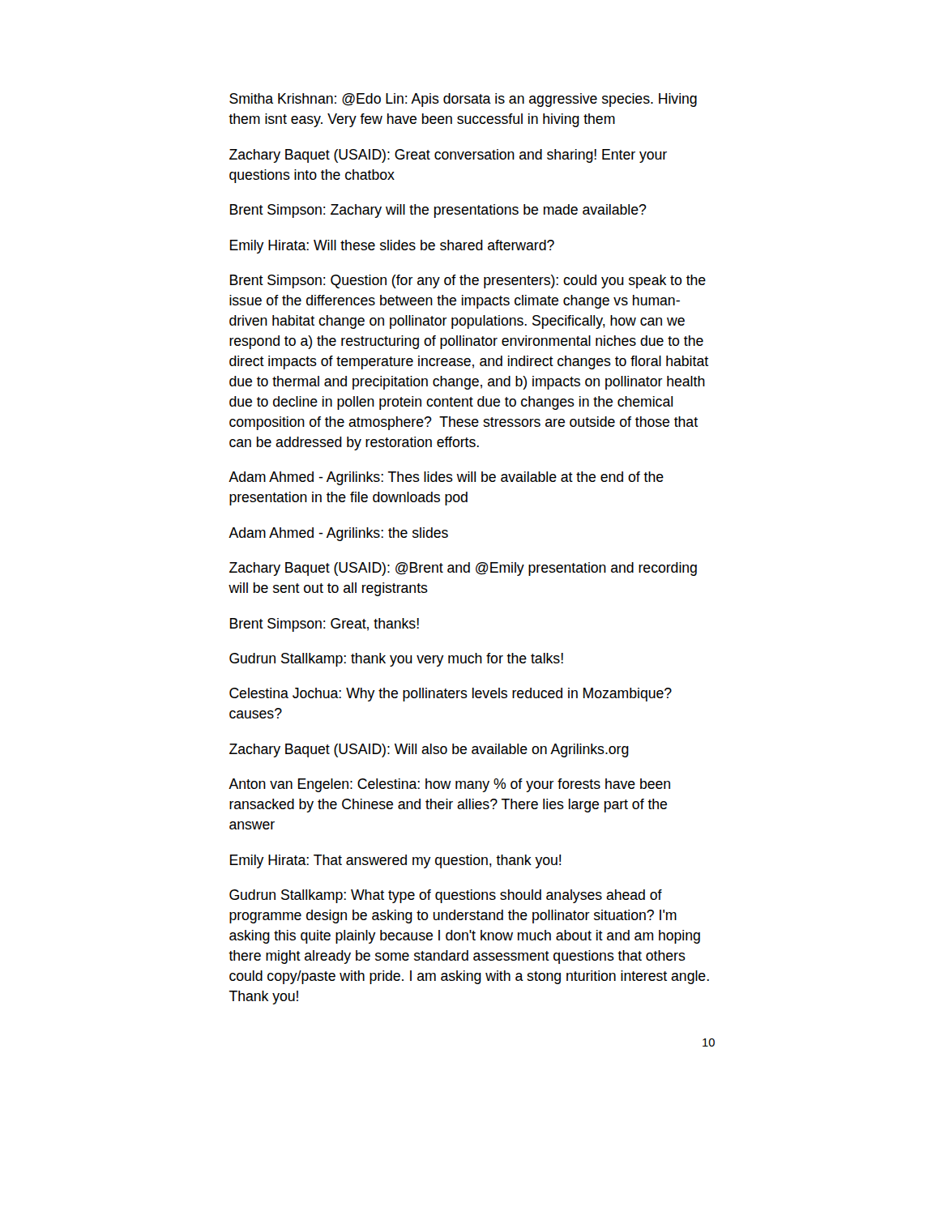Smitha Krishnan: @Edo Lin: Apis dorsata is an aggressive species. Hiving them isnt easy. Very few have been successful in hiving them
Zachary Baquet (USAID): Great conversation and sharing! Enter your questions into the chatbox
Brent Simpson: Zachary will the presentations be made available?
Emily Hirata: Will these slides be shared afterward?
Brent Simpson: Question (for any of the presenters): could you speak to the issue of the differences between the impacts climate change vs human-driven habitat change on pollinator populations. Specifically, how can we respond to a) the restructuring of pollinator environmental niches due to the direct impacts of temperature increase, and indirect changes to floral habitat due to thermal and precipitation change, and b) impacts on pollinator health due to decline in pollen protein content due to changes in the chemical composition of the atmosphere? These stressors are outside of those that can be addressed by restoration efforts.
Adam Ahmed - Agrilinks: Thes lides will be available at the end of the presentation in the file downloads pod
Adam Ahmed - Agrilinks: the slides
Zachary Baquet (USAID): @Brent and @Emily presentation and recording will be sent out to all registrants
Brent Simpson: Great, thanks!
Gudrun Stallkamp: thank you very much for the talks!
Celestina Jochua: Why the pollinaters levels reduced in Mozambique? causes?
Zachary Baquet (USAID): Will also be available on Agrilinks.org
Anton van Engelen: Celestina: how many % of your forests have been ransacked by the Chinese and their allies? There lies large part of the answer
Emily Hirata: That answered my question, thank you!
Gudrun Stallkamp: What type of questions should analyses ahead of programme design be asking to understand the pollinator situation? I'm asking this quite plainly because I don't know much about it and am hoping there might already be some standard assessment questions that others could copy/paste with pride. I am asking with a stong nturition interest angle. Thank you!
10